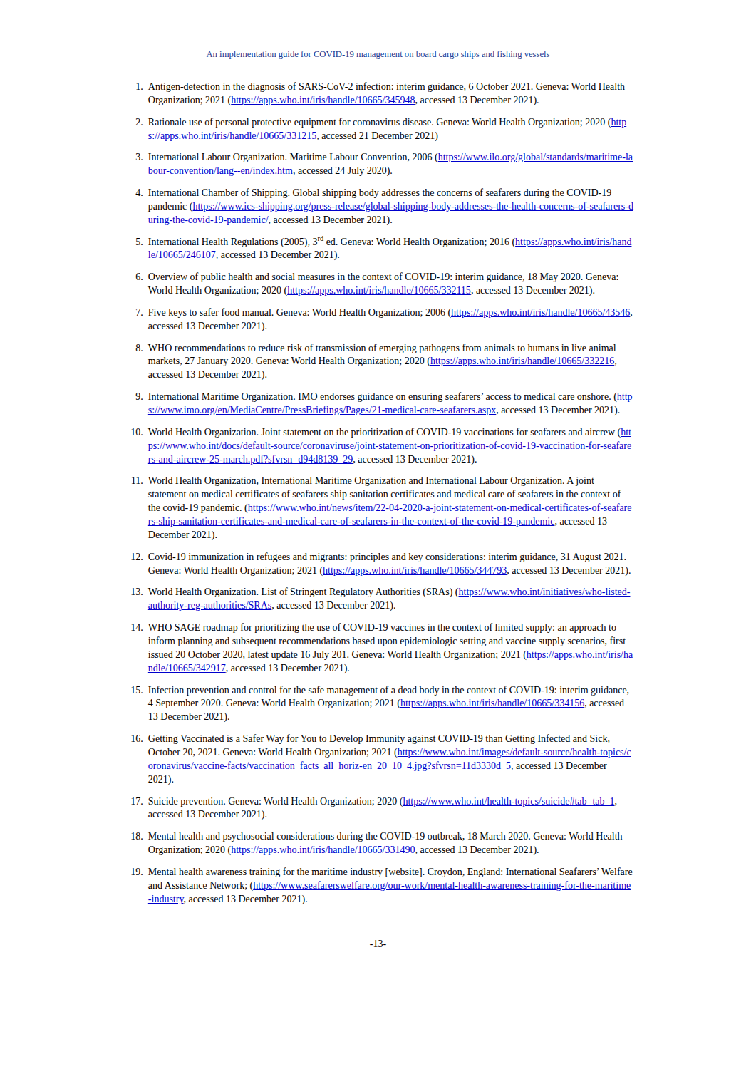An implementation guide for COVID-19 management on board cargo ships and fishing vessels
Antigen-detection in the diagnosis of SARS-CoV-2 infection: interim guidance, 6 October 2021. Geneva: World Health Organization; 2021 (https://apps.who.int/iris/handle/10665/345948, accessed 13 December 2021).
Rationale use of personal protective equipment for coronavirus disease. Geneva: World Health Organization; 2020 (https://apps.who.int/iris/handle/10665/331215, accessed 21 December 2021)
International Labour Organization. Maritime Labour Convention, 2006 (https://www.ilo.org/global/standards/maritime-labour-convention/lang--en/index.htm, accessed 24 July 2020).
International Chamber of Shipping. Global shipping body addresses the concerns of seafarers during the COVID-19 pandemic (https://www.ics-shipping.org/press-release/global-shipping-body-addresses-the-health-concerns-of-seafarers-during-the-covid-19-pandemic/, accessed 13 December 2021).
International Health Regulations (2005), 3rd ed. Geneva: World Health Organization; 2016 (https://apps.who.int/iris/handle/10665/246107, accessed 13 December 2021).
Overview of public health and social measures in the context of COVID-19: interim guidance, 18 May 2020. Geneva: World Health Organization; 2020 (https://apps.who.int/iris/handle/10665/332115, accessed 13 December 2021).
Five keys to safer food manual. Geneva: World Health Organization; 2006 (https://apps.who.int/iris/handle/10665/43546, accessed 13 December 2021).
WHO recommendations to reduce risk of transmission of emerging pathogens from animals to humans in live animal markets, 27 January 2020. Geneva: World Health Organization; 2020 (https://apps.who.int/iris/handle/10665/332216, accessed 13 December 2021).
International Maritime Organization. IMO endorses guidance on ensuring seafarers’ access to medical care onshore. (https://www.imo.org/en/MediaCentre/PressBriefings/Pages/21-medical-care-seafarers.aspx, accessed 13 December 2021).
World Health Organization. Joint statement on the prioritization of COVID-19 vaccinations for seafarers and aircrew (https://www.who.int/docs/default-source/coronaviruse/joint-statement-on-prioritization-of-covid-19-vaccination-for-seafarers-and-aircrew-25-march.pdf?sfvrsn=d94d8139_29, accessed 13 December 2021).
World Health Organization, International Maritime Organization and International Labour Organization. A joint statement on medical certificates of seafarers ship sanitation certificates and medical care of seafarers in the context of the covid-19 pandemic. (https://www.who.int/news/item/22-04-2020-a-joint-statement-on-medical-certificates-of-seafarers-ship-sanitation-certificates-and-medical-care-of-seafarers-in-the-context-of-the-covid-19-pandemic, accessed 13 December 2021).
Covid-19 immunization in refugees and migrants: principles and key considerations: interim guidance, 31 August 2021. Geneva: World Health Organization; 2021 (https://apps.who.int/iris/handle/10665/344793, accessed 13 December 2021).
World Health Organization. List of Stringent Regulatory Authorities (SRAs) (https://www.who.int/initiatives/who-listed-authority-reg-authorities/SRAs, accessed 13 December 2021).
WHO SAGE roadmap for prioritizing the use of COVID-19 vaccines in the context of limited supply: an approach to inform planning and subsequent recommendations based upon epidemiologic setting and vaccine supply scenarios, first issued 20 October 2020, latest update 16 July 201. Geneva: World Health Organization; 2021 (https://apps.who.int/iris/handle/10665/342917, accessed 13 December 2021).
Infection prevention and control for the safe management of a dead body in the context of COVID-19: interim guidance, 4 September 2020. Geneva: World Health Organization; 2021 (https://apps.who.int/iris/handle/10665/334156, accessed 13 December 2021).
Getting Vaccinated is a Safer Way for You to Develop Immunity against COVID-19 than Getting Infected and Sick, October 20, 2021. Geneva: World Health Organization; 2021 (https://www.who.int/images/default-source/health-topics/coronavirus/vaccine-facts/vaccination_facts_all_horiz-en_20_10_4.jpg?sfvrsn=11d3330d_5, accessed 13 December 2021).
Suicide prevention. Geneva: World Health Organization; 2020 (https://www.who.int/health-topics/suicide#tab=tab_1, accessed 13 December 2021).
Mental health and psychosocial considerations during the COVID-19 outbreak, 18 March 2020. Geneva: World Health Organization; 2020 (https://apps.who.int/iris/handle/10665/331490, accessed 13 December 2021).
Mental health awareness training for the maritime industry [website]. Croydon, England: International Seafarers’ Welfare and Assistance Network; (https://www.seafarerswelfare.org/our-work/mental-health-awareness-training-for-the-maritime-industry, accessed 13 December 2021).
-13-